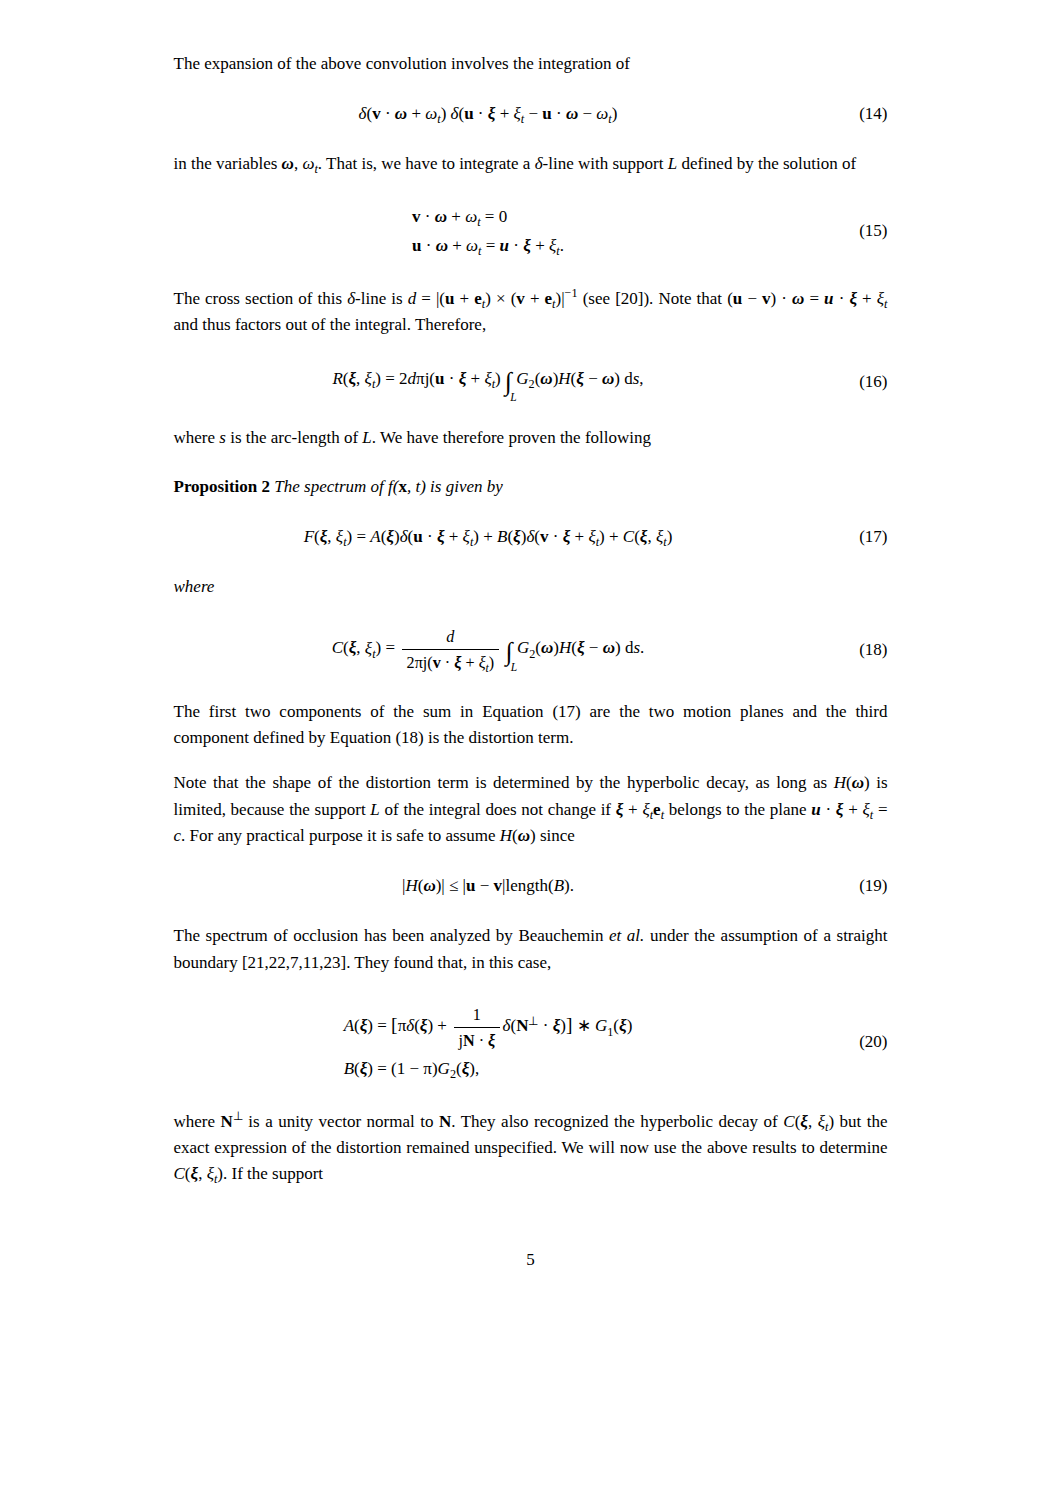The expansion of the above convolution involves the integration of
δ(v · ω + ωt) δ(u · ξ + ξt − u · ω − ωt)
(14)
in the variables ω, ωt. That is, we have to integrate a δ-line with support L defined by the solution of
v · ω + ωt = 0
u · ω + ωt = u · ξ + ξt.
(15)
The cross section of this δ-line is d = |(u + et) × (v + et)|−1 (see [20]). Note that (u − v) · ω = u · ξ + ξt and thus factors out of the integral. Therefore,
R(ξ, ξt) = 2dπj(u · ξ + ξt) ∫L G2(ω)H(ξ − ω) ds,
(16)
where s is the arc-length of L. We have therefore proven the following
Proposition 2 The spectrum of f(x, t) is given by
F(ξ, ξt) = A(ξ)δ(u · ξ + ξt) + B(ξ)δ(v · ξ + ξt) + C(ξ, ξt)
(17)
where
C(ξ, ξt) = d 2πj(v · ξ + ξt) ∫L G2(ω)H(ξ − ω) ds.
(18)
The first two components of the sum in Equation (17) are the two motion planes and the third component defined by Equation (18) is the distortion term.
Note that the shape of the distortion term is determined by the hyperbolic decay, as long as H(ω) is limited, because the support L of the integral does not change if ξ + ξt et belongs to the plane u · ξ + ξt = c. For any practical purpose it is safe to assume H(ω) since
|H(ω)| ≤ |u − v|length(B).
(19)
The spectrum of occlusion has been analyzed by Beauchemin et al. under the assumption of a straight boundary [21,22,7,11,23]. They found that, in this case,
A(ξ) = [πδ(ξ) + 1 jN · ξ δ(N⊥ · ξ)] ∗ G1(ξ)
B(ξ) = (1 − π)G2(ξ),
(20)
where N⊥ is a unity vector normal to N. They also recognized the hyperbolic decay of C(ξ, ξt) but the exact expression of the distortion remained unspecified. We will now use the above results to determine C(ξ, ξt). If the support
5